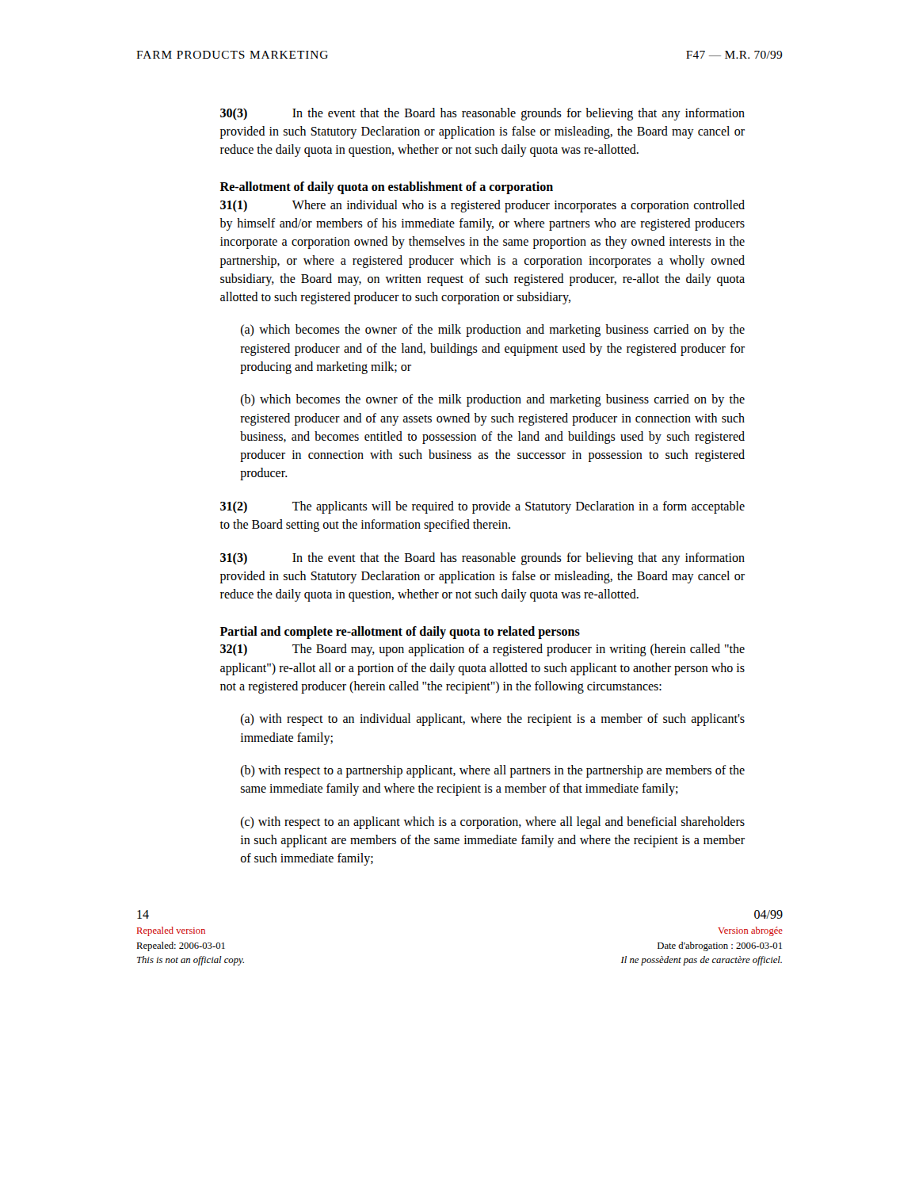Farm Products Marketing
F47 — M.R. 70/99
30(3) In the event that the Board has reasonable grounds for believing that any information provided in such Statutory Declaration or application is false or misleading, the Board may cancel or reduce the daily quota in question, whether or not such daily quota was re-allotted.
Re-allotment of daily quota on establishment of a corporation
31(1) Where an individual who is a registered producer incorporates a corporation controlled by himself and/or members of his immediate family, or where partners who are registered producers incorporate a corporation owned by themselves in the same proportion as they owned interests in the partnership, or where a registered producer which is a corporation incorporates a wholly owned subsidiary, the Board may, on written request of such registered producer, re-allot the daily quota allotted to such registered producer to such corporation or subsidiary,
(a) which becomes the owner of the milk production and marketing business carried on by the registered producer and of the land, buildings and equipment used by the registered producer for producing and marketing milk; or
(b) which becomes the owner of the milk production and marketing business carried on by the registered producer and of any assets owned by such registered producer in connection with such business, and becomes entitled to possession of the land and buildings used by such registered producer in connection with such business as the successor in possession to such registered producer.
31(2) The applicants will be required to provide a Statutory Declaration in a form acceptable to the Board setting out the information specified therein.
31(3) In the event that the Board has reasonable grounds for believing that any information provided in such Statutory Declaration or application is false or misleading, the Board may cancel or reduce the daily quota in question, whether or not such daily quota was re-allotted.
Partial and complete re-allotment of daily quota to related persons
32(1) The Board may, upon application of a registered producer in writing (herein called "the applicant") re-allot all or a portion of the daily quota allotted to such applicant to another person who is not a registered producer (herein called "the recipient") in the following circumstances:
(a) with respect to an individual applicant, where the recipient is a member of such applicant's immediate family;
(b) with respect to a partnership applicant, where all partners in the partnership are members of the same immediate family and where the recipient is a member of that immediate family;
(c) with respect to an applicant which is a corporation, where all legal and beneficial shareholders in such applicant are members of the same immediate family and where the recipient is a member of such immediate family;
14 04/99
Repealed version Version abrogée
Repealed: 2006-03-01 Date d'abrogation : 2006-03-01
This is not an official copy. Il ne possèdent pas de caractère officiel.